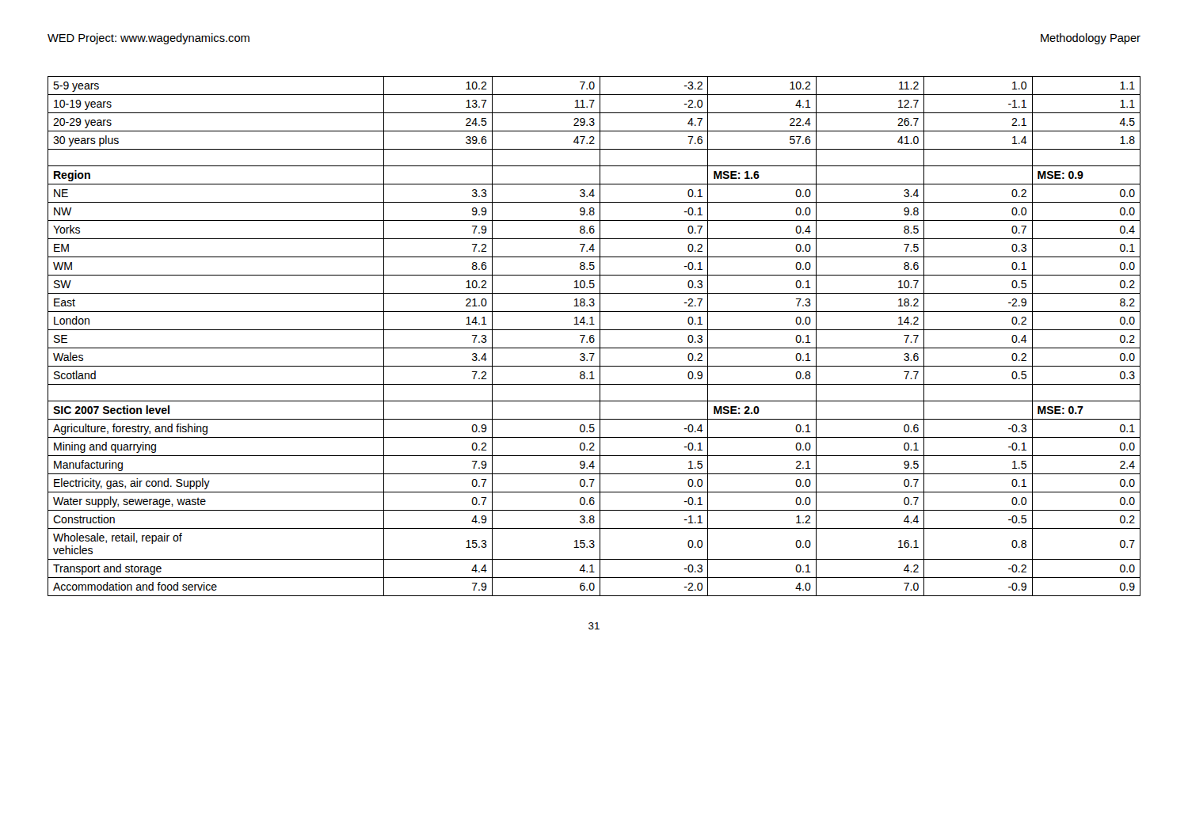WED Project: www.wagedynamics.com
Methodology Paper
| 5-9 years | 10.2 | 7.0 | -3.2 | 10.2 | 11.2 | 1.0 | 1.1 |
| 10-19 years | 13.7 | 11.7 | -2.0 | 4.1 | 12.7 | -1.1 | 1.1 |
| 20-29 years | 24.5 | 29.3 | 4.7 | 22.4 | 26.7 | 2.1 | 4.5 |
| 30 years plus | 39.6 | 47.2 | 7.6 | 57.6 | 41.0 | 1.4 | 1.8 |
| Region | | | | MSE: 1.6 | | | MSE: 0.9 |
| NE | 3.3 | 3.4 | 0.1 | 0.0 | 3.4 | 0.2 | 0.0 |
| NW | 9.9 | 9.8 | -0.1 | 0.0 | 9.8 | 0.0 | 0.0 |
| Yorks | 7.9 | 8.6 | 0.7 | 0.4 | 8.5 | 0.7 | 0.4 |
| EM | 7.2 | 7.4 | 0.2 | 0.0 | 7.5 | 0.3 | 0.1 |
| WM | 8.6 | 8.5 | -0.1 | 0.0 | 8.6 | 0.1 | 0.0 |
| SW | 10.2 | 10.5 | 0.3 | 0.1 | 10.7 | 0.5 | 0.2 |
| East | 21.0 | 18.3 | -2.7 | 7.3 | 18.2 | -2.9 | 8.2 |
| London | 14.1 | 14.1 | 0.1 | 0.0 | 14.2 | 0.2 | 0.0 |
| SE | 7.3 | 7.6 | 0.3 | 0.1 | 7.7 | 0.4 | 0.2 |
| Wales | 3.4 | 3.7 | 0.2 | 0.1 | 3.6 | 0.2 | 0.0 |
| Scotland | 7.2 | 8.1 | 0.9 | 0.8 | 7.7 | 0.5 | 0.3 |
| SIC 2007 Section level | | | | MSE: 2.0 | | | MSE: 0.7 |
| Agriculture, forestry, and fishing | 0.9 | 0.5 | -0.4 | 0.1 | 0.6 | -0.3 | 0.1 |
| Mining and quarrying | 0.2 | 0.2 | -0.1 | 0.0 | 0.1 | -0.1 | 0.0 |
| Manufacturing | 7.9 | 9.4 | 1.5 | 2.1 | 9.5 | 1.5 | 2.4 |
| Electricity, gas, air cond. Supply | 0.7 | 0.7 | 0.0 | 0.0 | 0.7 | 0.1 | 0.0 |
| Water supply, sewerage, waste | 0.7 | 0.6 | -0.1 | 0.0 | 0.7 | 0.0 | 0.0 |
| Construction | 4.9 | 3.8 | -1.1 | 1.2 | 4.4 | -0.5 | 0.2 |
| Wholesale, retail, repair of vehicles | 15.3 | 15.3 | 0.0 | 0.0 | 16.1 | 0.8 | 0.7 |
| Transport and storage | 4.4 | 4.1 | -0.3 | 0.1 | 4.2 | -0.2 | 0.0 |
| Accommodation and food service | 7.9 | 6.0 | -2.0 | 4.0 | 7.0 | -0.9 | 0.9 |
31